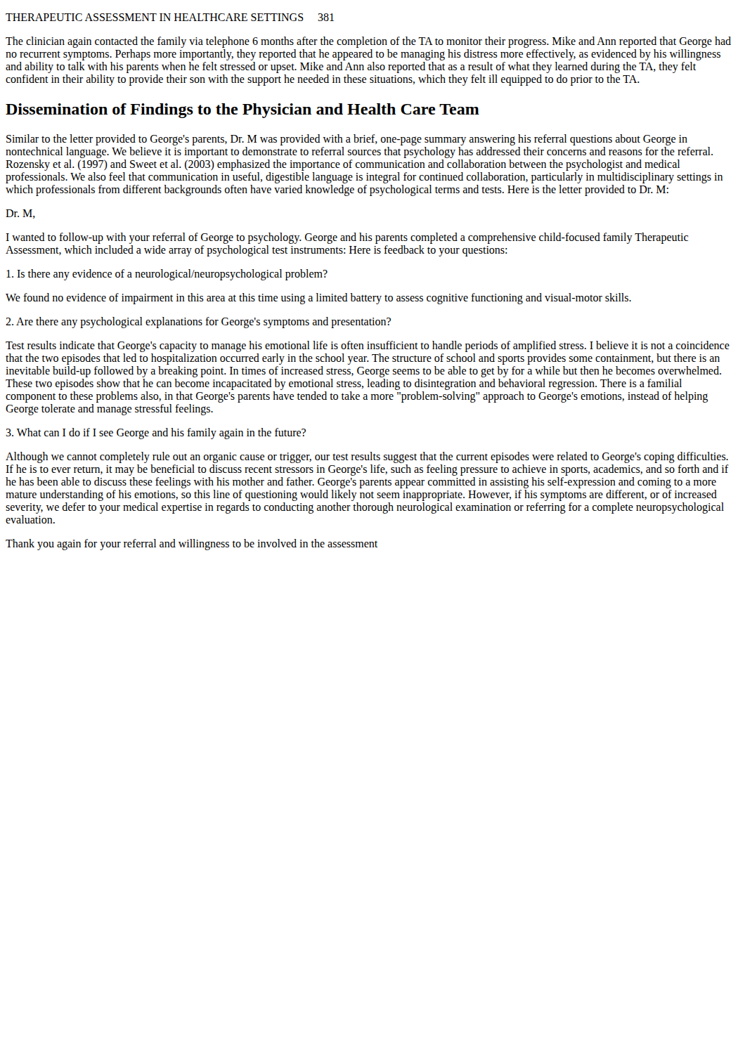THERAPEUTIC ASSESSMENT IN HEALTHCARE SETTINGS 381
The clinician again contacted the family via telephone 6 months after the completion of the TA to monitor their progress. Mike and Ann reported that George had no recurrent symptoms. Perhaps more importantly, they reported that he appeared to be managing his distress more effectively, as evidenced by his willingness and ability to talk with his parents when he felt stressed or upset. Mike and Ann also reported that as a result of what they learned during the TA, they felt confident in their ability to provide their son with the support he needed in these situations, which they felt ill equipped to do prior to the TA.
Dissemination of Findings to the Physician and Health Care Team
Similar to the letter provided to George's parents, Dr. M was provided with a brief, one-page summary answering his referral questions about George in nontechnical language. We believe it is important to demonstrate to referral sources that psychology has addressed their concerns and reasons for the referral. Rozensky et al. (1997) and Sweet et al. (2003) emphasized the importance of communication and collaboration between the psychologist and medical professionals. We also feel that communication in useful, digestible language is integral for continued collaboration, particularly in multidisciplinary settings in which professionals from different backgrounds often have varied knowledge of psychological terms and tests. Here is the letter provided to Dr. M:
Dr. M,
I wanted to follow-up with your referral of George to psychology. George and his parents completed a comprehensive child-focused family Therapeutic Assessment, which included a wide array of psychological test instruments: Here is feedback to your questions:
1. Is there any evidence of a neurological/neuropsychological problem?
We found no evidence of impairment in this area at this time using a limited battery to assess cognitive functioning and visual-motor skills.
2. Are there any psychological explanations for George's symptoms and presentation?
Test results indicate that George's capacity to manage his emotional life is often insufficient to handle periods of amplified stress. I believe it is not a coincidence that the two episodes that led to hospitalization occurred early in the school year. The structure of school and sports provides some containment, but there is an inevitable build-up followed by a breaking point. In times of increased stress, George seems to be able to get by for a while but then he becomes overwhelmed. These two episodes show that he can become incapacitated by emotional stress, leading to disintegration and behavioral regression. There is a familial component to these problems also, in that George's parents have tended to take a more "problem-solving" approach to George's emotions, instead of helping George tolerate and manage stressful feelings.
3. What can I do if I see George and his family again in the future?
Although we cannot completely rule out an organic cause or trigger, our test results suggest that the current episodes were related to George's coping difficulties. If he is to ever return, it may be beneficial to discuss recent stressors in George's life, such as feeling pressure to achieve in sports, academics, and so forth and if he has been able to discuss these feelings with his mother and father. George's parents appear committed in assisting his self-expression and coming to a more mature understanding of his emotions, so this line of questioning would likely not seem inappropriate. However, if his symptoms are different, or of increased severity, we defer to your medical expertise in regards to conducting another thorough neurological examination or referring for a complete neuropsychological evaluation.
Thank you again for your referral and willingness to be involved in the assessment